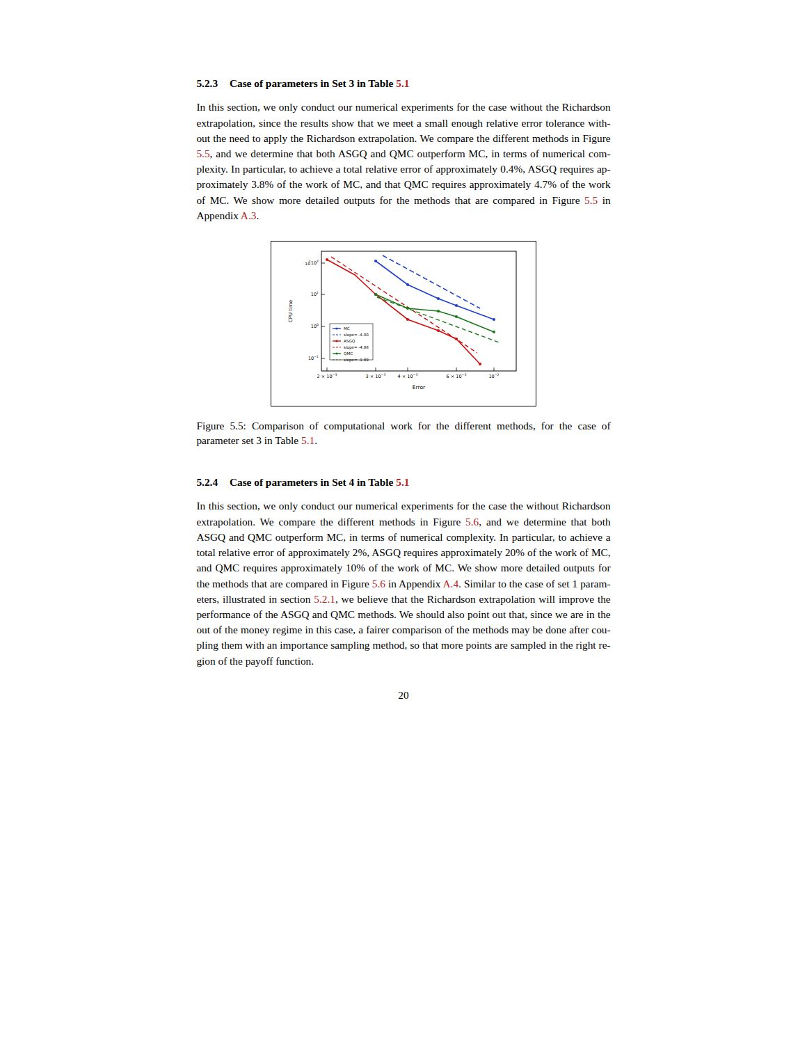5.2.3 Case of parameters in Set 3 in Table 5.1
In this section, we only conduct our numerical experiments for the case without the Richardson extrapolation, since the results show that we meet a small enough relative error tolerance without the need to apply the Richardson extrapolation. We compare the different methods in Figure 5.5, and we determine that both ASGQ and QMC outperform MC, in terms of numerical complexity. In particular, to achieve a total relative error of approximately 0.4%, ASGQ requires approximately 3.8% of the work of MC, and that QMC requires approximately 4.7% of the work of MC. We show more detailed outputs for the methods that are compared in Figure 5.5 in Appendix A.3.
10 2 102 101 100 10−1 CPU time 2 × 10−3 3 × 10−3 4 × 10−3 6 × 10−3 10−2 Error MC slope= -4.00 ASGQ slope= -4.88 QMC slope= -1.89
Figure 5.5: Comparison of computational work for the different methods, for the case of parameter set 3 in Table 5.1.
5.2.4 Case of parameters in Set 4 in Table 5.1
In this section, we only conduct our numerical experiments for the case the without Richardson extrapolation. We compare the different methods in Figure 5.6, and we determine that both ASGQ and QMC outperform MC, in terms of numerical complexity. In particular, to achieve a total relative error of approximately 2%, ASGQ requires approximately 20% of the work of MC, and QMC requires approximately 10% of the work of MC. We show more detailed outputs for the methods that are compared in Figure 5.6 in Appendix A.4. Similar to the case of set 1 parameters, illustrated in section 5.2.1, we believe that the Richardson extrapolation will improve the performance of the ASGQ and QMC methods. We should also point out that, since we are in the out of the money regime in this case, a fairer comparison of the methods may be done after coupling them with an importance sampling method, so that more points are sampled in the right region of the payoff function.
20